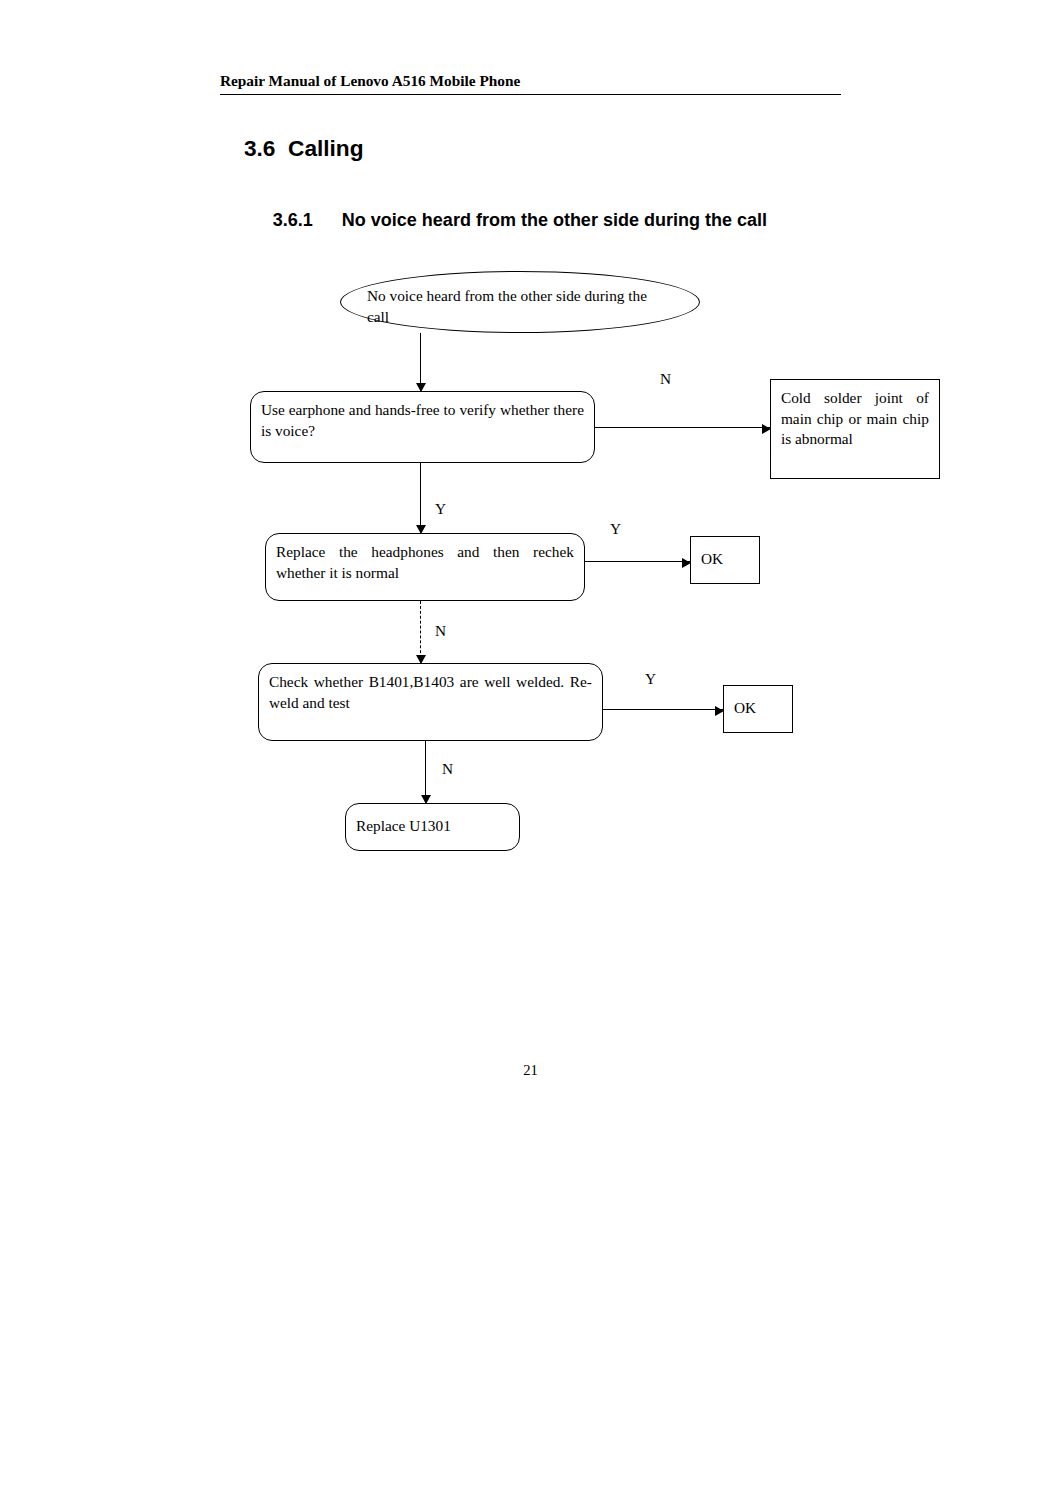Repair Manual of Lenovo A516 Mobile Phone
3.6 Calling
3.6.1 No voice heard from the other side during the call
No voice heard from the other side during the call
Use earphone and hands-free to verify whether there is voice?
N
Cold solder joint of main chip or main chip is abnormal
Y
Replace the headphones and then rechek whether it is normal
Y
OK
N
Check whether B1401,B1403 are well welded. Re-weld and test
Y
OK
N
Replace U1301
21